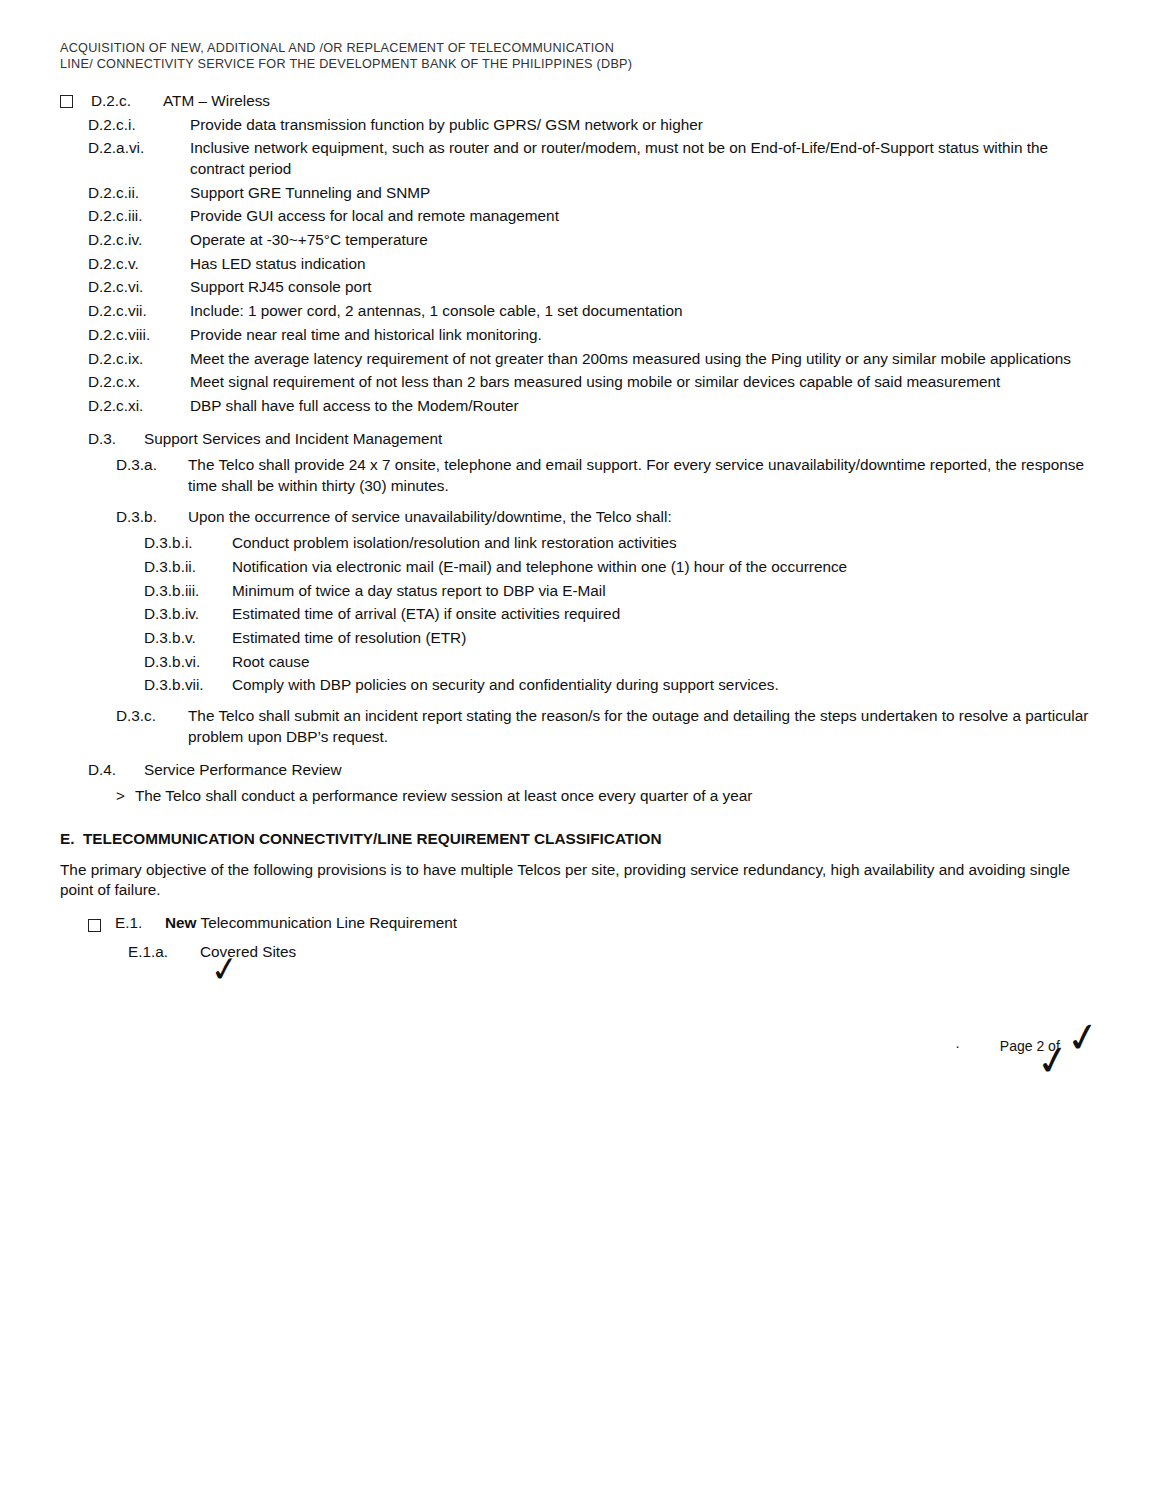ACQUISITION OF NEW, ADDITIONAL AND /OR REPLACEMENT OF TELECOMMUNICATION
LINE/ CONNECTIVITY SERVICE FOR THE DEVELOPMENT BANK OF THE PHILIPPINES (DBP)
D.2.c.
ATM – Wireless
D.2.c.i.
Provide data transmission function by public GPRS/ GSM network or higher
D.2.a.vi.
Inclusive network equipment, such as router and or router/modem, must not be on End-of-Life/End-of-Support status within the contract period
D.2.c.ii.
Support GRE Tunneling and SNMP
D.2.c.iii.
Provide GUI access for local and remote management
D.2.c.iv.
Operate at -30~+75°C temperature
D.2.c.v.
Has LED status indication
D.2.c.vi.
Support RJ45 console port
D.2.c.vii.
Include: 1 power cord, 2 antennas, 1 console cable, 1 set documentation
D.2.c.viii.
Provide near real time and historical link monitoring.
D.2.c.ix.
Meet the average latency requirement of not greater than 200ms measured using the Ping utility or any similar mobile applications
D.2.c.x.
Meet signal requirement of not less than 2 bars measured using mobile or similar devices capable of said measurement
D.2.c.xi.
DBP shall have full access to the Modem/Router
D.3.
Support Services and Incident Management
D.3.a.
The Telco shall provide 24 x 7 onsite, telephone and email support. For every service unavailability/downtime reported, the response time shall be within thirty (30) minutes.
D.3.b.
Upon the occurrence of service unavailability/downtime, the Telco shall:
D.3.b.i.
Conduct problem isolation/resolution and link restoration activities
D.3.b.ii.
Notification via electronic mail (E-mail) and telephone within one (1) hour of the occurrence
D.3.b.iii.
Minimum of twice a day status report to DBP via E-Mail
D.3.b.iv.
Estimated time of arrival (ETA) if onsite activities required
D.3.b.v.
Estimated time of resolution (ETR)
D.3.b.vi.
Root cause
D.3.b.vii.
Comply with DBP policies on security and confidentiality during support services.
D.3.c.
The Telco shall submit an incident report stating the reason/s for the outage and detailing the steps undertaken to resolve a particular problem upon DBP’s request.
D.4.
Service Performance Review
>
The Telco shall conduct a performance review session at least once every quarter of a year
E. TELECOMMUNICATION CONNECTIVITY/LINE REQUIREMENT CLASSIFICATION
The primary objective of the following provisions is to have multiple Telcos per site, providing service redundancy, high availability and avoiding single point of failure.
E.1.
New Telecommunication Line Requirement
E.1.a.
Covered Sites
✓
·
Page 2 of   ✓
✓